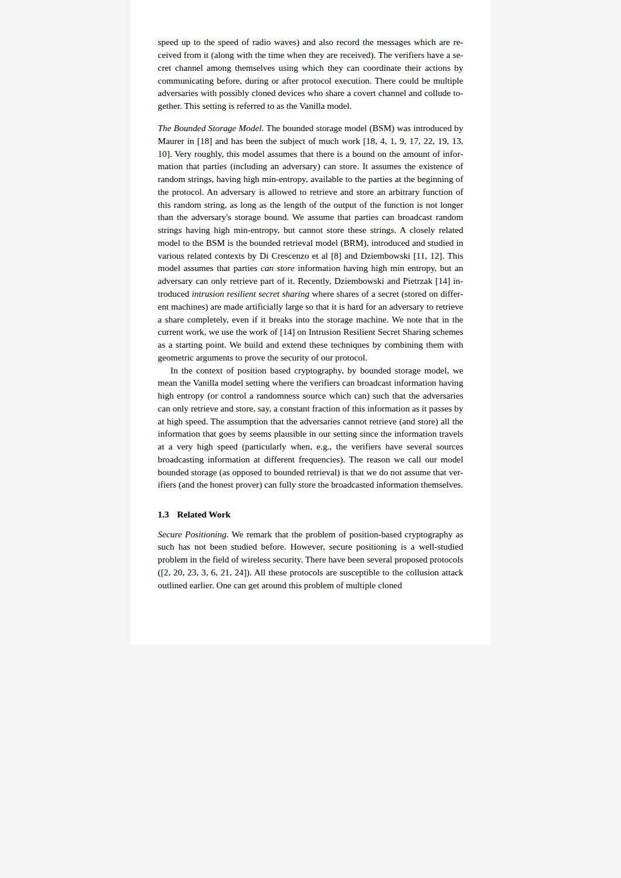speed up to the speed of radio waves) and also record the messages which are received from it (along with the time when they are received). The verifiers have a secret channel among themselves using which they can coordinate their actions by communicating before, during or after protocol execution. There could be multiple adversaries with possibly cloned devices who share a covert channel and collude together. This setting is referred to as the Vanilla model.
The Bounded Storage Model. The bounded storage model (BSM) was introduced by Maurer in [18] and has been the subject of much work [18, 4, 1, 9, 17, 22, 19, 13, 10]. Very roughly, this model assumes that there is a bound on the amount of information that parties (including an adversary) can store. It assumes the existence of random strings, having high min-entropy, available to the parties at the beginning of the protocol. An adversary is allowed to retrieve and store an arbitrary function of this random string, as long as the length of the output of the function is not longer than the adversary's storage bound. We assume that parties can broadcast random strings having high min-entropy, but cannot store these strings. A closely related model to the BSM is the bounded retrieval model (BRM), introduced and studied in various related contexts by Di Crescenzo et al [8] and Dziembowski [11, 12]. This model assumes that parties can store information having high min entropy, but an adversary can only retrieve part of it. Recently, Dziembowski and Pietrzak [14] introduced intrusion resilient secret sharing where shares of a secret (stored on different machines) are made artificially large so that it is hard for an adversary to retrieve a share completely, even if it breaks into the storage machine. We note that in the current work, we use the work of [14] on Intrusion Resilient Secret Sharing schemes as a starting point. We build and extend these techniques by combining them with geometric arguments to prove the security of our protocol.
In the context of position based cryptography, by bounded storage model, we mean the Vanilla model setting where the verifiers can broadcast information having high entropy (or control a randomness source which can) such that the adversaries can only retrieve and store, say, a constant fraction of this information as it passes by at high speed. The assumption that the adversaries cannot retrieve (and store) all the information that goes by seems plausible in our setting since the information travels at a very high speed (particularly when, e.g., the verifiers have several sources broadcasting information at different frequencies). The reason we call our model bounded storage (as opposed to bounded retrieval) is that we do not assume that verifiers (and the honest prover) can fully store the broadcasted information themselves.
1.3 Related Work
Secure Positioning. We remark that the problem of position-based cryptography as such has not been studied before. However, secure positioning is a well-studied problem in the field of wireless security. There have been several proposed protocols ([2, 20, 23, 3, 6, 21, 24]). All these protocols are susceptible to the collusion attack outlined earlier. One can get around this problem of multiple cloned